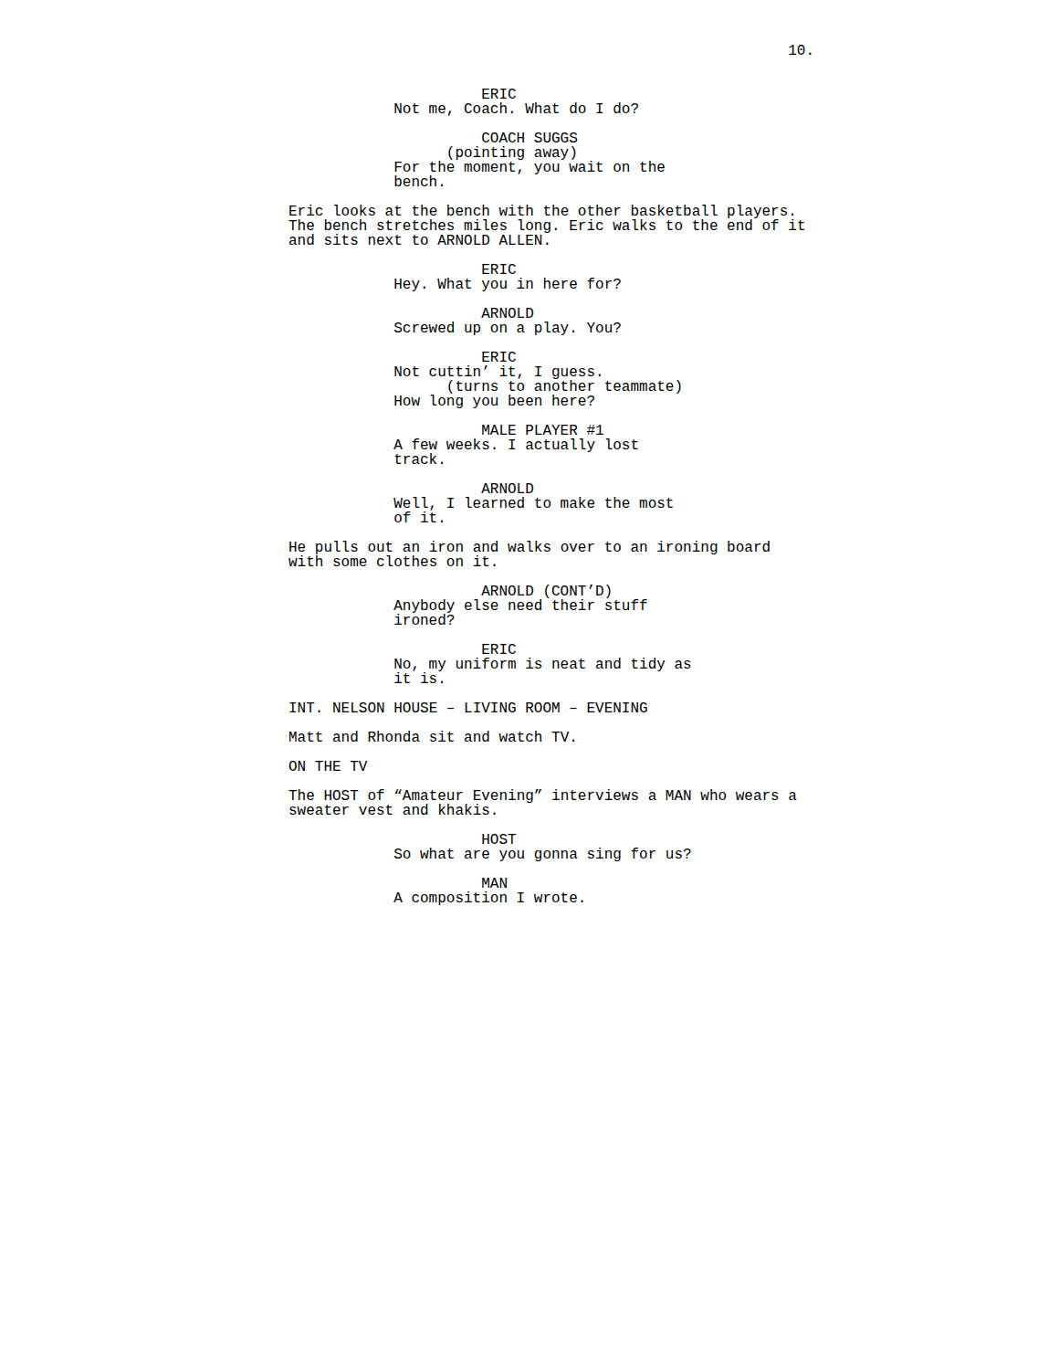10.
Eric
Not me, Coach. What do I do?
Coach Suggs
(pointing away)
For the moment, you wait on the bench.
Eric looks at the bench with the other basketball players. The bench stretches miles long. Eric walks to the end of it and sits next to ARNOLD ALLEN.
Eric
Hey. What you in here for?
Arnold
Screwed up on a play. You?
Eric
Not cuttin’ it, I guess.
(turns to another teammate)
How long you been here?
Male Player #1
A few weeks. I actually lost track.
Arnold
Well, I learned to make the most of it.
He pulls out an iron and walks over to an ironing board with some clothes on it.
Arnold (cont’d)
Anybody else need their stuff ironed?
Eric
No, my uniform is neat and tidy as it is.
INT. NELSON HOUSE – LIVING ROOM – EVENING
Matt and Rhonda sit and watch TV.
ON THE TV
The HOST of “Amateur Evening” interviews a MAN who wears a sweater vest and khakis.
Host
So what are you gonna sing for us?
Man
A composition I wrote.